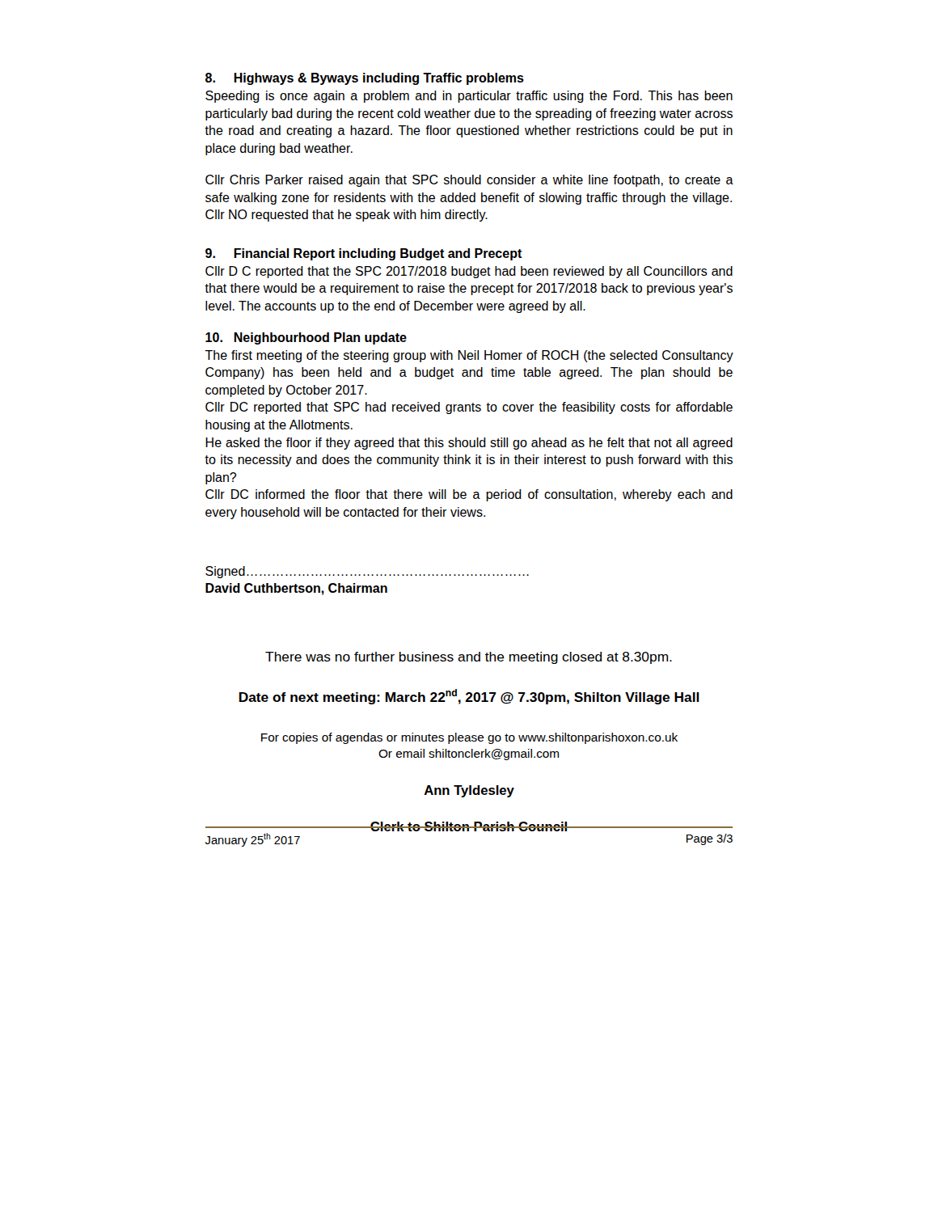8. Highways & Byways including Traffic problems
Speeding is once again a problem and in particular traffic using the Ford. This has been particularly bad during the recent cold weather due to the spreading of freezing water across the road and creating a hazard. The floor questioned whether restrictions could be put in place during bad weather.
Cllr Chris Parker raised again that SPC should consider a white line footpath, to create a safe walking zone for residents with the added benefit of slowing traffic through the village. Cllr NO requested that he speak with him directly.
9. Financial Report including Budget and Precept
Cllr D C reported that the SPC 2017/2018 budget had been reviewed by all Councillors and that there would be a requirement to raise the precept for 2017/2018 back to previous year's level. The accounts up to the end of December were agreed by all.
10. Neighbourhood Plan update
The first meeting of the steering group with Neil Homer of ROCH (the selected Consultancy Company) has been held and a budget and time table agreed. The plan should be completed by October 2017.
Cllr DC reported that SPC had received grants to cover the feasibility costs for affordable housing at the Allotments.
He asked the floor if they agreed that this should still go ahead as he felt that not all agreed to its necessity and does the community think it is in their interest to push forward with this plan?
Cllr DC informed the floor that there will be a period of consultation, whereby each and every household will be contacted for their views.
Signed…………………………………………………………
David Cuthbertson, Chairman
There was no further business and the meeting closed at 8.30pm.
Date of next meeting: March 22nd, 2017 @ 7.30pm, Shilton Village Hall
For copies of agendas or minutes please go to www.shiltonparishoxon.co.uk
Or email shiltonclerk@gmail.com
Ann Tyldesley
Clerk to Shilton Parish Council
January 25th 2017 Page 3/3